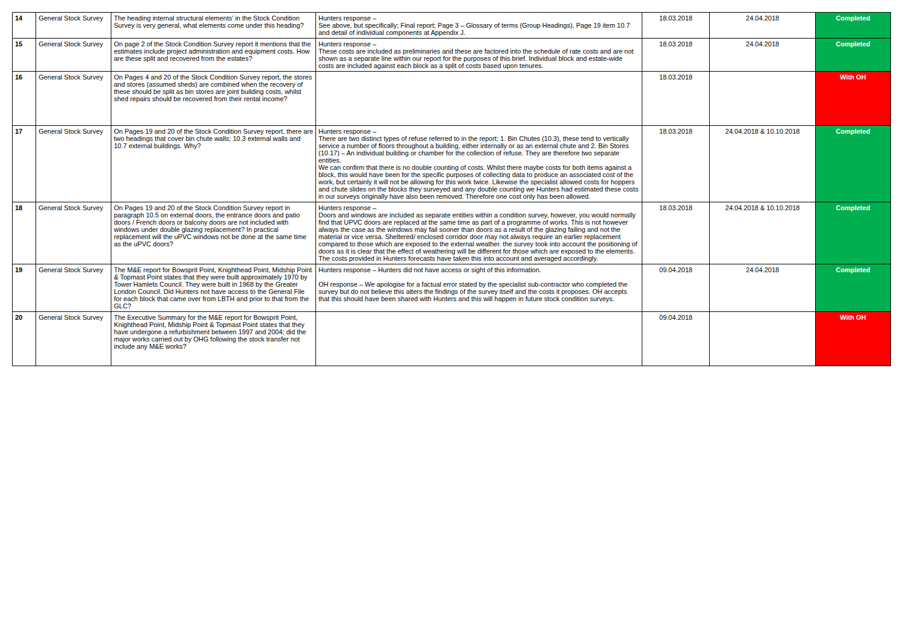| 14 | General Stock Survey | The heading internal structural elements' in the Stock Condition Survey is very general, what elements come under this heading? | Hunters response – See above, but specifically; Final report; Page 3 – Glossary of terms (Group Headings), Page 19 item 10.7 and detail of individual components at Appendix J. | 18.03.2018 | 24.04.2018 | Completed |
| 15 | General Stock Survey | On page 2 of the Stock Condition Survey report it mentions that the estimates include project administration and equipment costs. How are these split and recovered from the estates? | Hunters response – These costs are included as preliminaries and these are factored into the schedule of rate costs and are not shown as a separate line within our report for the purposes of this brief. Individual block and estate-wide costs are included against each block as a split of costs based upon tenures. | 18.03.2018 | 24.04.2018 | Completed |
| 16 | General Stock Survey | On Pages 4 and 20 of the Stock Condition Survey report, the stores and stores (assumed sheds) are combined when the recovery of these should be split as bin stores are joint building costs, whilst shed repairs should be recovered from their rental income? | | 18.03.2018 | | With OH |
| 17 | General Stock Survey | On Pages 19 and 20 of the Stock Condition Survey report, there are two headings that cover bin chute walls; 10.3 external walls and 10.7 external buildings. Why? | Hunters response – There are two distinct types of refuse referred to in the report; 1. Bin Chutes (10.3), these tend to vertically service a number of floors throughout a building, either internally or as an external chute and 2. Bin Stores (10.17) – An individual building or chamber for the collection of refuse. They are therefore two separate entities. We can confirm that there is no double counting of costs. Whilst there maybe costs for both items against a block, this would have been for the specific purposes of collecting data to produce an associated cost of the work, but certainly it will not be allowing for this work twice. Likewise the specialist allowed costs for hoppers and chute slides on the blocks they surveyed and any double counting we Hunters had estimated these costs in our surveys originally have also been removed. Therefore one cost only has been allowed. | 18.03.2018 | 24.04.2018 & 10.10.2018 | Completed |
| 18 | General Stock Survey | On Pages 19 and 20 of the Stock Condition Survey report in paragraph 10.5 on external doors, the entrance doors and patio doors / French doors or balcony doors are not included with windows under double glazing replacement? In practical replacement will the uPVC windows not be done at the same time as the uPVC doors? | Hunters response – Doors and windows are included as separate entities within a condition survey, however, you would normally find that UPVC doors are replaced at the same time as part of a programme of works. This is not however always the case as the windows may fail sooner than doors as a result of the glazing failing and not the material or vice versa. Sheltered/ enclosed corridor door may not always require an earlier replacement compared to those which are exposed to the external weather. the survey took into account the positioning of doors as it is clear that the effect of weathering will be different for those which are exposed to the elements. The costs provided in Hunters forecasts have taken this into account and averaged accordingly. | 18.03.2018 | 24.04.2018 & 10.10.2018 | Completed |
| 19 | General Stock Survey | The M&E report for Bowsprit Point, Knighthead Point, Midship Point & Topmast Point states that they were built approximately 1970 by Tower Hamlets Council. They were built in 1968 by the Greater London Council. Did Hunters not have access to the General File for each block that came over from LBTH and prior to that from the GLC? | Hunters response – Hunters did not have access or sight of this information. OH response – We apologise for a factual error stated by the specialist sub-contractor who completed the survey but do not believe this alters the findings of the survey itself and the costs it proposes. OH accepts that this should have been shared with Hunters and this will happen in future stock condition surveys. | 09.04.2018 | 24.04.2018 | Completed |
| 20 | General Stock Survey | The Executive Summary for the M&E report for Bowsprit Point, Knighthead Point, Midship Point & Topmast Point states that they have undergone a refurbishment between 1997 and 2004; did the major works carried out by OHG following the stock transfer not include any M&E works? | | 09.04.2018 | | With OH |